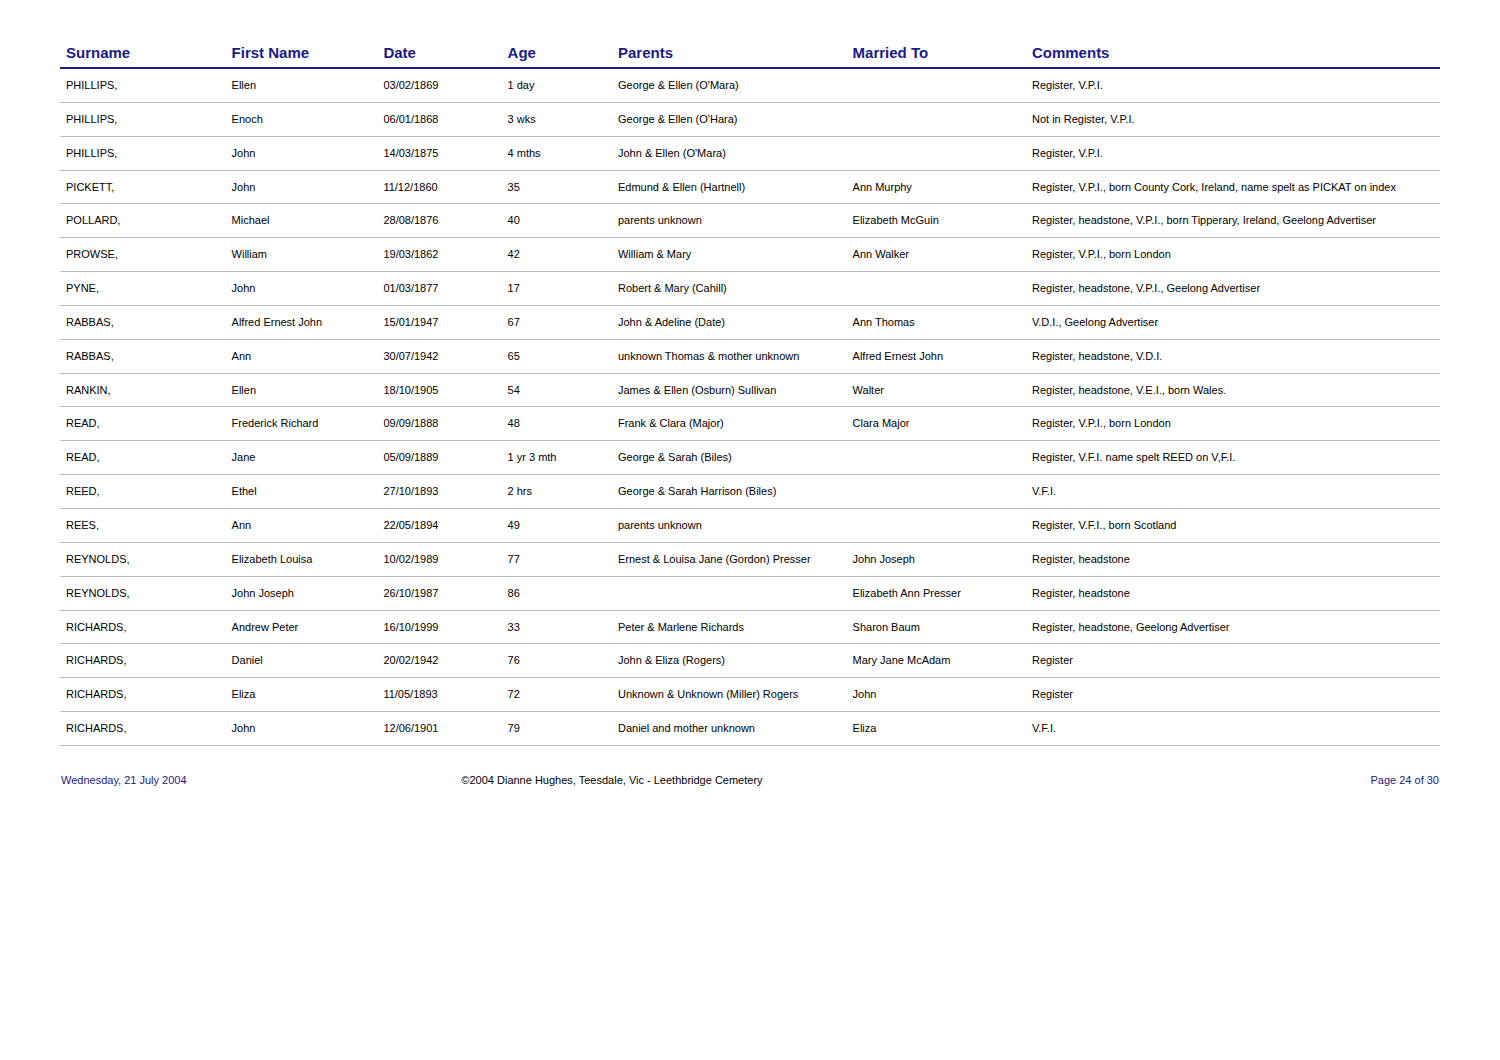| Surname | First Name | Date | Age | Parents | Married To | Comments |
| --- | --- | --- | --- | --- | --- | --- |
| PHILLIPS, | Ellen | 03/02/1869 | 1 day | George & Ellen (O'Mara) | | Register, V.P.I. |
| PHILLIPS, | Enoch | 06/01/1868 | 3 wks | George & Ellen (O'Hara) | | Not in Register, V.P.I. |
| PHILLIPS, | John | 14/03/1875 | 4 mths | John & Ellen (O'Mara) | | Register, V.P.I. |
| PICKETT, | John | 11/12/1860 | 35 | Edmund & Ellen (Hartnell) | Ann Murphy | Register, V.P.I., born County Cork, Ireland, name spelt as PICKAT on index |
| POLLARD, | Michael | 28/08/1876 | 40 | parents unknown | Elizabeth McGuin | Register, headstone, V.P.I., born Tipperary, Ireland, Geelong Advertiser |
| PROWSE, | William | 19/03/1862 | 42 | William & Mary | Ann Walker | Register, V.P.I., born London |
| PYNE, | John | 01/03/1877 | 17 | Robert & Mary (Cahill) | | Register, headstone, V.P.I., Geelong Advertiser |
| RABBAS, | Alfred Ernest John | 15/01/1947 | 67 | John & Adeline (Date) | Ann Thomas | V.D.I., Geelong Advertiser |
| RABBAS, | Ann | 30/07/1942 | 65 | unknown Thomas & mother unknown | Alfred Ernest John | Register, headstone, V.D.I. |
| RANKIN, | Ellen | 18/10/1905 | 54 | James & Ellen (Osburn) Sullivan | Walter | Register, headstone, V.E.I., born Wales. |
| READ, | Frederick Richard | 09/09/1888 | 48 | Frank & Clara (Major) | Clara Major | Register, V.P.I., born London |
| READ, | Jane | 05/09/1889 | 1 yr 3 mth | George & Sarah (Biles) | | Register, V.F.I. name spelt REED on V,F.I. |
| REED, | Ethel | 27/10/1893 | 2 hrs | George & Sarah Harrison (Biles) | | V.F.I. |
| REES, | Ann | 22/05/1894 | 49 | parents unknown | | Register, V.F.I., born Scotland |
| REYNOLDS, | Elizabeth Louisa | 10/02/1989 | 77 | Ernest & Louisa Jane (Gordon) Presser | John Joseph | Register, headstone |
| REYNOLDS, | John Joseph | 26/10/1987 | 86 | | Elizabeth Ann Presser | Register, headstone |
| RICHARDS, | Andrew Peter | 16/10/1999 | 33 | Peter & Marlene Richards | Sharon Baum | Register, headstone, Geelong Advertiser |
| RICHARDS, | Daniel | 20/02/1942 | 76 | John & Eliza (Rogers) | Mary Jane McAdam | Register |
| RICHARDS, | Eliza | 11/05/1893 | 72 | Unknown & Unknown (Miller) Rogers | John | Register |
| RICHARDS, | John | 12/06/1901 | 79 | Daniel and mother unknown | Eliza | V.F.I. |
| Wednesday, 21 July 2004 | ©2004 Dianne Hughes, Teesdale, Vic - Leethbridge Cemetery | Page 24 of 30 |